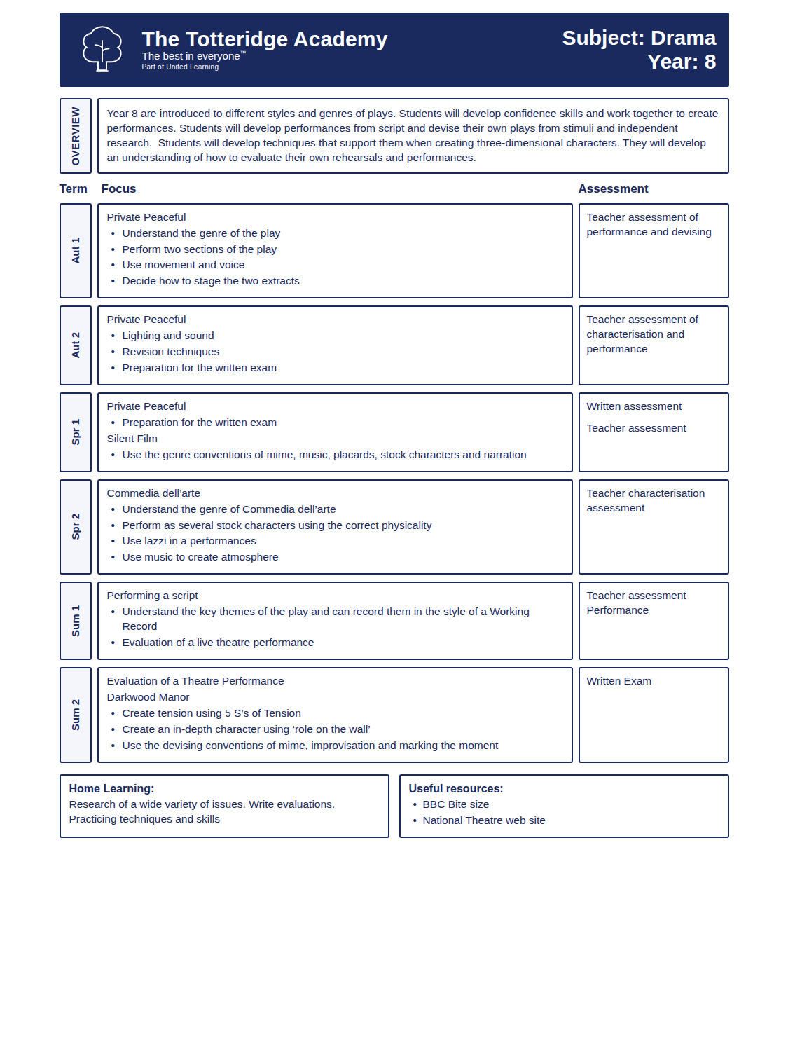The Totteridge Academy
The best in everyone™
Part of United Learning
Subject: Drama
Year: 8
OVERVIEW
Year 8 are introduced to different styles and genres of plays. Students will develop confidence skills and work together to create performances. Students will develop performances from script and devise their own plays from stimuli and independent research. Students will develop techniques that support them when creating three-dimensional characters. They will develop an understanding of how to evaluate their own rehearsals and performances.
Term
Focus
Assessment
Aut 1
Private Peaceful
Understand the genre of the play
Perform two sections of the play
Use movement and voice
Decide how to stage the two extracts
Teacher assessment of performance and devising
Aut 2
Private Peaceful
Lighting and sound
Revision techniques
Preparation for the written exam
Teacher assessment of characterisation and performance
Spr 1
Private Peaceful
Preparation for the written exam
Silent Film
Use the genre conventions of mime, music, placards, stock characters and narration
Written assessment
Teacher assessment
Spr 2
Commedia dell’arte
Understand the genre of Commedia dell’arte
Perform as several stock characters using the correct physicality
Use lazzi in a performances
Use music to create atmosphere
Teacher characterisation assessment
Sum 1
Performing a script
Understand the key themes of the play and can record them in the style of a Working Record
Evaluation of a live theatre performance
Teacher assessment
Performance
Sum 2
Evaluation of a Theatre Performance
Darkwood Manor
Create tension using 5 S’s of Tension
Create an in-depth character using ‘role on the wall’
Use the devising conventions of mime, improvisation and marking the moment
Written Exam
Home Learning:
Research of a wide variety of issues. Write evaluations. Practicing techniques and skills
Useful resources:
BBC Bite size
National Theatre web site